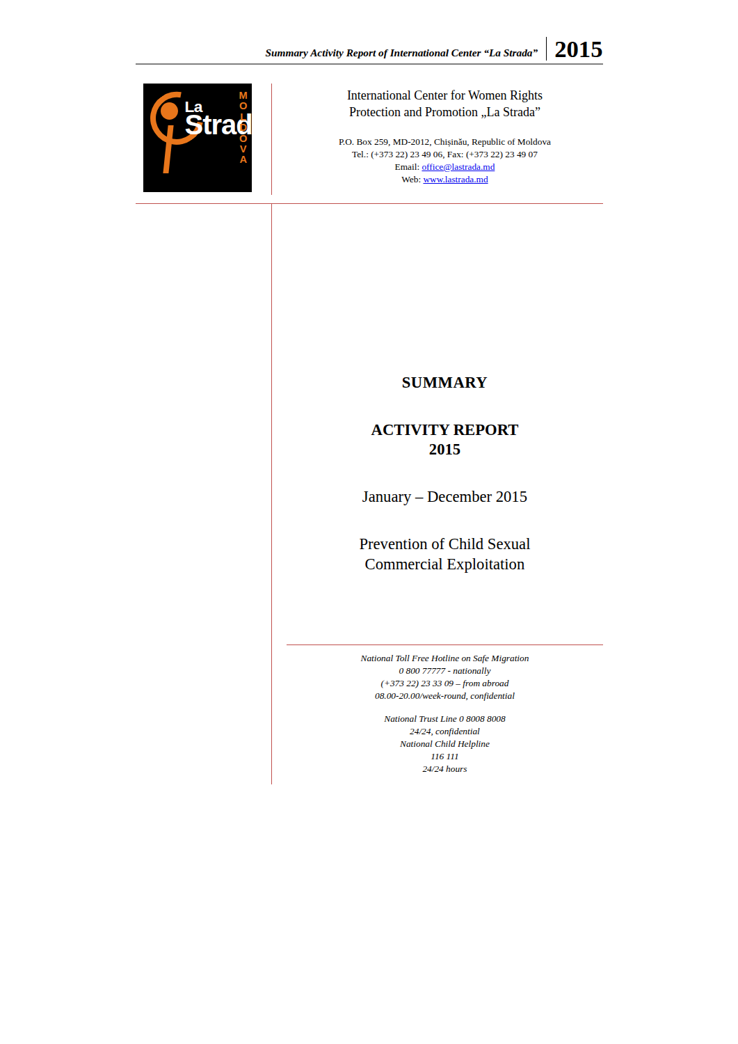Summary Activity Report of International Center “La Strada”
2015
La
Strada
MOLDOVA
International Center for Women Rights
Protection and Promotion „La Strada”
P.O. Box 259, MD-2012, Chișinău, Republic of Moldova
Tel.: (+373 22) 23 49 06, Fax: (+373 22) 23 49 07
Email: office@lastrada.md
Web: www.lastrada.md
SUMMARY
ACTIVITY REPORT
2015
January – December 2015
Prevention of Child Sexual
Commercial Exploitation
National Toll Free Hotline on Safe Migration
0 800 77777 - nationally
(+373 22) 23 33 09 – from abroad
08.00-20.00/week-round, confidential National Trust Line 0 8008 8008
24/24, confidential
National Child Helpline
116 111
24/24 hours